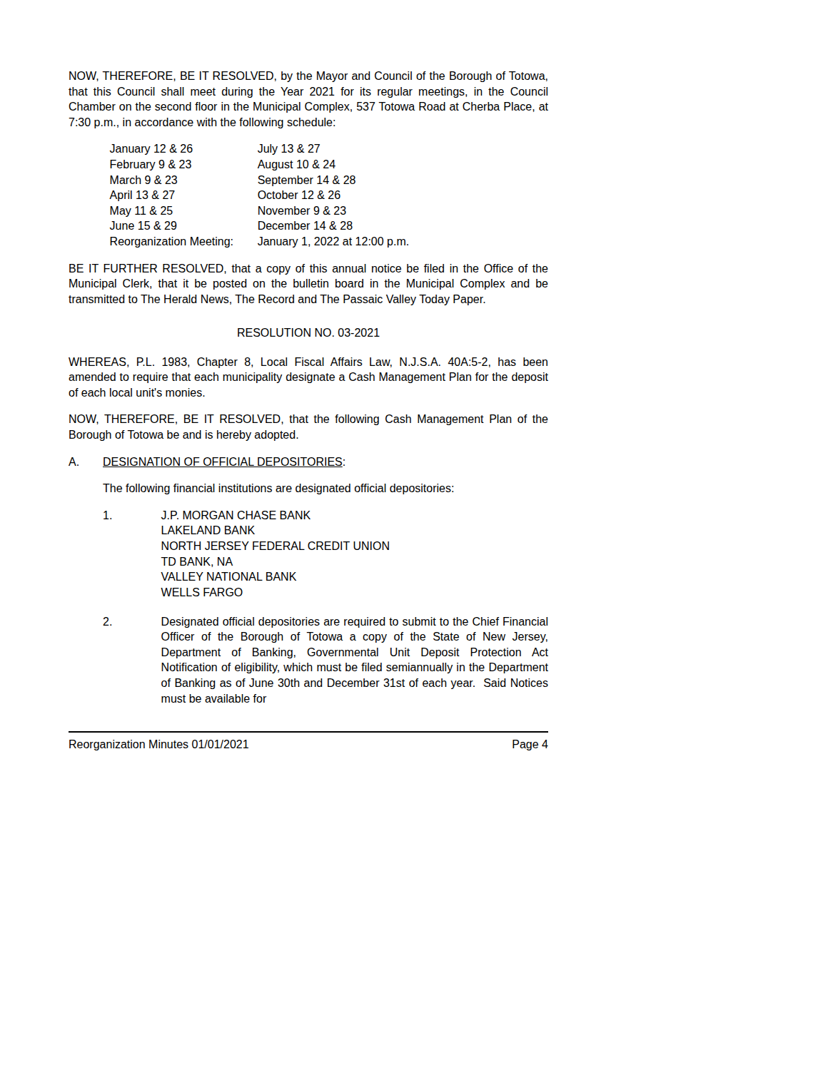NOW, THEREFORE, BE IT RESOLVED, by the Mayor and Council of the Borough of Totowa, that this Council shall meet during the Year 2021 for its regular meetings, in the Council Chamber on the second floor in the Municipal Complex, 537 Totowa Road at Cherba Place, at 7:30 p.m., in accordance with the following schedule:
| January 12 & 26 | July 13 & 27 |
| February 9 & 23 | August 10 & 24 |
| March 9 & 23 | September 14 & 28 |
| April 13 & 27 | October 12 & 26 |
| May 11 & 25 | November 9 & 23 |
| June 15 & 29 | December 14 & 28 |
| Reorganization Meeting: | January 1, 2022 at 12:00 p.m. |
BE IT FURTHER RESOLVED, that a copy of this annual notice be filed in the Office of the Municipal Clerk, that it be posted on the bulletin board in the Municipal Complex and be transmitted to The Herald News, The Record and The Passaic Valley Today Paper.
RESOLUTION NO. 03-2021
WHEREAS, P.L. 1983, Chapter 8, Local Fiscal Affairs Law, N.J.S.A. 40A:5-2, has been amended to require that each municipality designate a Cash Management Plan for the deposit of each local unit's monies.
NOW, THEREFORE, BE IT RESOLVED, that the following Cash Management Plan of the Borough of Totowa be and is hereby adopted.
A.
DESIGNATION OF OFFICIAL DEPOSITORIES:
The following financial institutions are designated official depositories:
1.
J.P. MORGAN CHASE BANK
LAKELAND BANK
NORTH JERSEY FEDERAL CREDIT UNION
TD BANK, NA
VALLEY NATIONAL BANK
WELLS FARGO
2.
Designated official depositories are required to submit to the Chief Financial Officer of the Borough of Totowa a copy of the State of New Jersey, Department of Banking, Governmental Unit Deposit Protection Act Notification of eligibility, which must be filed semiannually in the Department of Banking as of June 30th and December 31st of each year. Said Notices must be available for
Reorganization Minutes 01/01/2021 Page 4